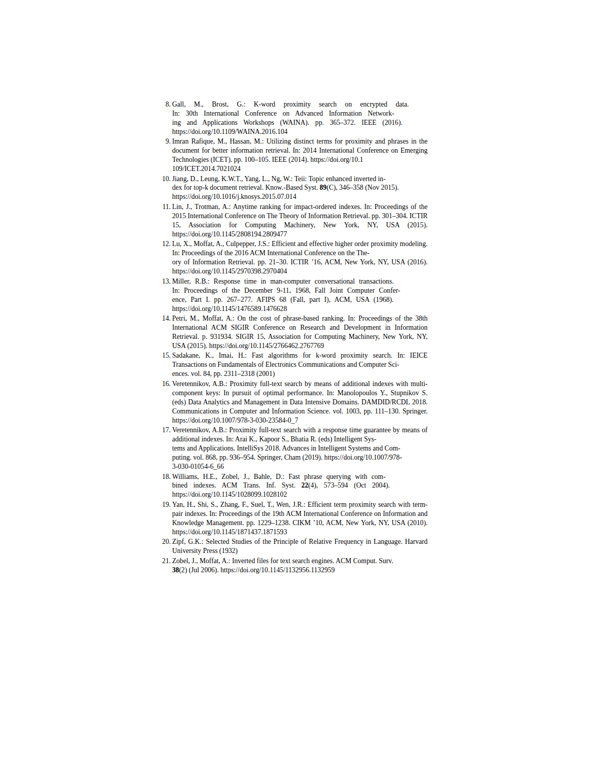8. Gall, M., Brost, G.: K-word proximity search on encrypted data.
In: 30th International Conference on Advanced Information Network-
ing and Applications Workshops (WAINA). pp. 365–372. IEEE (2016).
https://doi.org/10.1109/WAINA.2016.104
9. Imran Rafique, M., Hassan, M.: Utilizing distinct terms for proximity and phrases in the document for better information retrieval. In: 2014 International Conference on Emerging Technologies (ICET). pp. 100–105. IEEE (2014). https://doi.org/10.1
109/ICET.2014.7021024
10. Jiang, D., Leung, K.W.T., Yang, L., Ng, W.: Teii: Topic enhanced inverted in-
dex for top-k document retrieval. Know.-Based Syst. 89(C), 346–358 (Nov 2015).
https://doi.org/10.1016/j.knosys.2015.07.014
11. Lin, J., Trotman, A.: Anytime ranking for impact-ordered indexes. In: Proceedings of the 2015 International Conference on The Theory of Information Retrieval. pp. 301–304. ICTIR 15, Association for Computing Machinery, New York, NY, USA (2015). https://doi.org/10.1145/2808194.2809477
12. Lu, X., Moffat, A., Culpepper, J.S.: Efficient and effective higher order proximity modeling. In: Proceedings of the 2016 ACM International Conference on the The-
ory of Information Retrieval. pp. 21–30. ICTIR ’16, ACM, New York, NY, USA (2016). https://doi.org/10.1145/2970398.2970404
13. Miller, R.B.: Response time in man-computer conversational transactions.
In: Proceedings of the December 9-11, 1968, Fall Joint Computer Confer-
ence, Part I. pp. 267–277. AFIPS 68 (Fall, part I), ACM, USA (1968).
https://doi.org/10.1145/1476589.1476628
14. Petri, M., Moffat, A.: On the cost of phrase-based ranking. In: Proceedings of the 38th International ACM SIGIR Conference on Research and Development in Information Retrieval. p. 931934. SIGIR 15, Association for Computing Machinery, New York, NY, USA (2015). https://doi.org/10.1145/2766462.2767769
15. Sadakane, K., Imai, H.: Fast algorithms for k-word proximity search. In: IEICE Transactions on Fundamentals of Electronics Communications and Computer Sci-
ences. vol. 84, pp. 2311–2318 (2001)
16. Veretennikov, A.B.: Proximity full-text search by means of additional indexes with multi-component keys: In pursuit of optimal performance. In: Manolopoulos Y., Stupnikov S. (eds) Data Analytics and Management in Data Intensive Domains. DAMDID/RCDL 2018. Communications in Computer and Information Science. vol. 1003, pp. 111–130. Springer. https://doi.org/10.1007/978-3-030-23584-0_7
17. Veretennikov, A.B.: Proximity full-text search with a response time guarantee by means of additional indexes. In: Arai K., Kapoor S., Bhatia R. (eds) Intelligent Sys-
tems and Applications. IntelliSys 2018. Advances in Intelligent Systems and Com-
puting. vol. 868, pp. 936–954. Springer, Cham (2019). https://doi.org/10.1007/978-
3-030-01054-6_66
18. Williams, H.E., Zobel, J., Bahle, D.: Fast phrase querying with com-
bined indexes. ACM Trans. Inf. Syst. 22(4), 573–594 (Oct 2004).
https://doi.org/10.1145/1028099.1028102
19. Yan, H., Shi, S., Zhang, F., Suel, T., Wen, J.R.: Efficient term proximity search with term-pair indexes. In: Proceedings of the 19th ACM International Conference on Information and Knowledge Management. pp. 1229–1238. CIKM ’10, ACM, New York, NY, USA (2010). https://doi.org/10.1145/1871437.1871593
20. Zipf, G.K.: Selected Studies of the Principle of Relative Frequency in Language. Harvard University Press (1932)
21. Zobel, J., Moffat, A.: Inverted files for text search engines. ACM Comput. Surv.
38(2) (Jul 2006). https://doi.org/10.1145/1132956.1132959